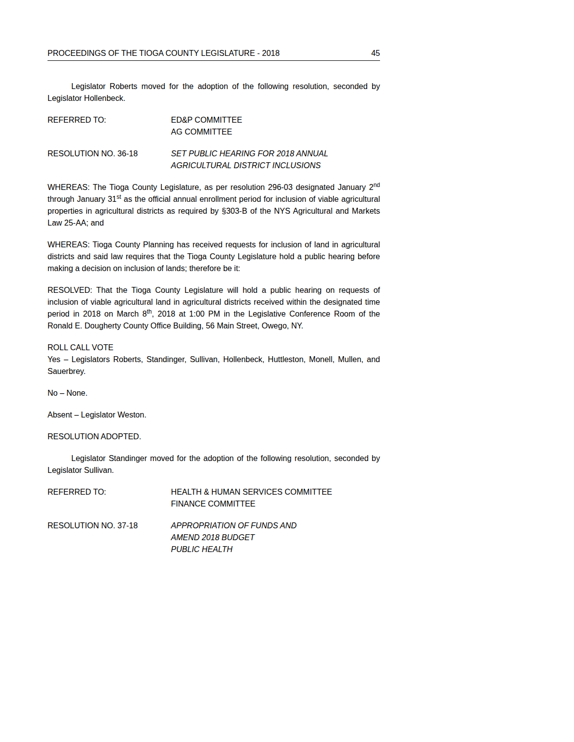Proceedings of the Tioga County Legislature - 2018 45
Legislator Roberts moved for the adoption of the following resolution, seconded by Legislator Hollenbeck.
REFERRED TO:
ED&P COMMITTEE
AG COMMITTEE
RESOLUTION NO. 36-18
Set Public Hearing for 2018 Annual Agricultural District Inclusions
WHEREAS: The Tioga County Legislature, as per resolution 296-03 designated January 2nd through January 31st as the official annual enrollment period for inclusion of viable agricultural properties in agricultural districts as required by §303-B of the NYS Agricultural and Markets Law 25-AA; and
WHEREAS: Tioga County Planning has received requests for inclusion of land in agricultural districts and said law requires that the Tioga County Legislature hold a public hearing before making a decision on inclusion of lands; therefore be it:
RESOLVED: That the Tioga County Legislature will hold a public hearing on requests of inclusion of viable agricultural land in agricultural districts received within the designated time period in 2018 on March 8th, 2018 at 1:00 PM in the Legislative Conference Room of the Ronald E. Dougherty County Office Building, 56 Main Street, Owego, NY.
ROLL CALL VOTE
Yes – Legislators Roberts, Standinger, Sullivan, Hollenbeck, Huttleston, Monell, Mullen, and Sauerbrey.
No – None.
Absent – Legislator Weston.
RESOLUTION ADOPTED.
Legislator Standinger moved for the adoption of the following resolution, seconded by Legislator Sullivan.
REFERRED TO:
HEALTH & HUMAN SERVICES COMMITTEE
FINANCE COMMITTEE
RESOLUTION NO. 37-18
Appropriation of Funds and
Amend 2018 Budget
Public Health